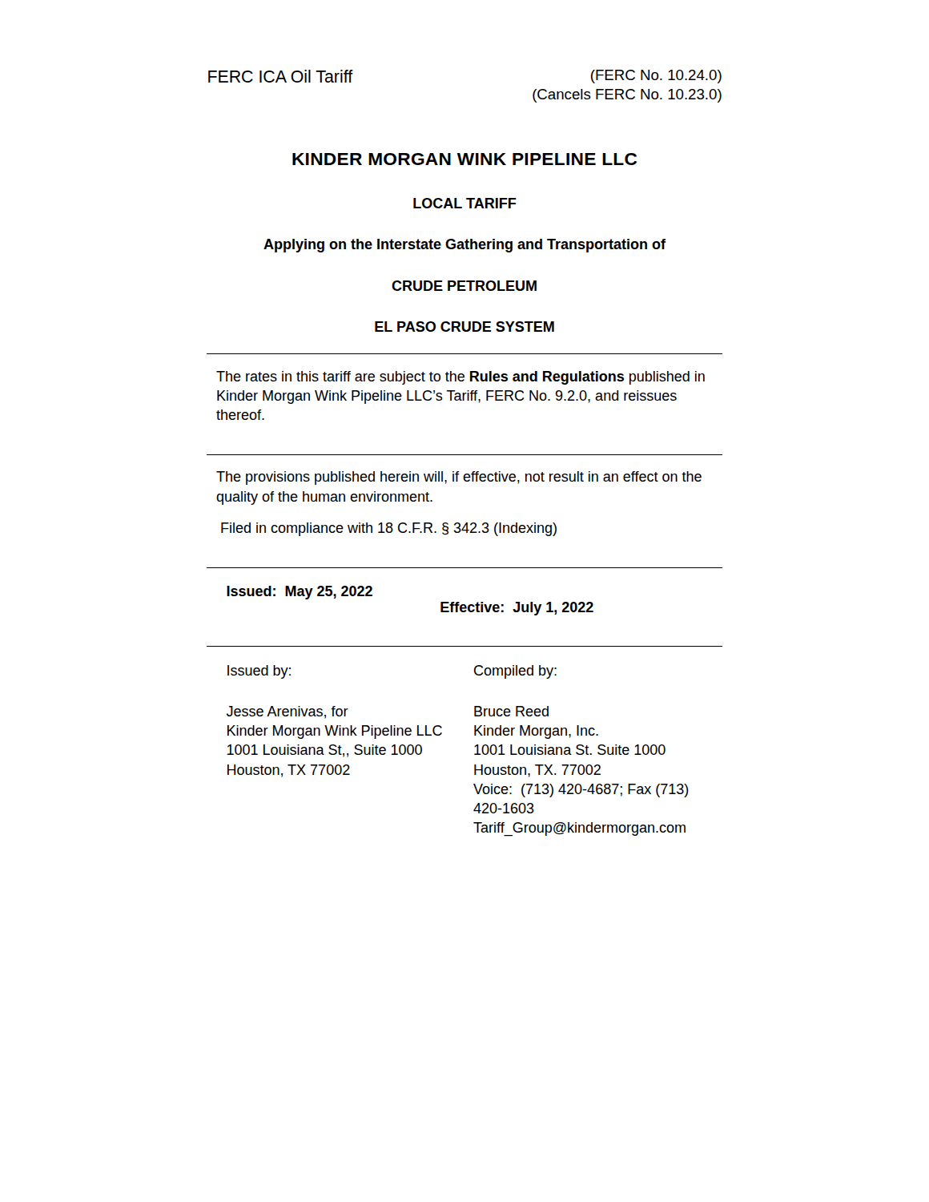FERC ICA Oil Tariff
(FERC No. 10.24.0)
(Cancels FERC No. 10.23.0)
KINDER MORGAN WINK PIPELINE LLC
LOCAL TARIFF
Applying on the Interstate Gathering and Transportation of
CRUDE PETROLEUM
EL PASO CRUDE SYSTEM
The rates in this tariff are subject to the Rules and Regulations published in Kinder Morgan Wink Pipeline LLC’s Tariff, FERC No. 9.2.0, and reissues thereof.
The provisions published herein will, if effective, not result in an effect on the quality of the human environment.
Filed in compliance with 18 C.F.R. § 342.3 (Indexing)
Issued: May 25, 2022
Effective: July 1, 2022
Issued by:
Jesse Arenivas, for
Kinder Morgan Wink Pipeline LLC
1001 Louisiana St,, Suite 1000
Houston, TX 77002
Compiled by:
Bruce Reed
Kinder Morgan, Inc.
1001 Louisiana St. Suite 1000
Houston, TX. 77002
Voice: (713) 420-4687; Fax (713) 420-1603
Tariff_Group@kindermorgan.com